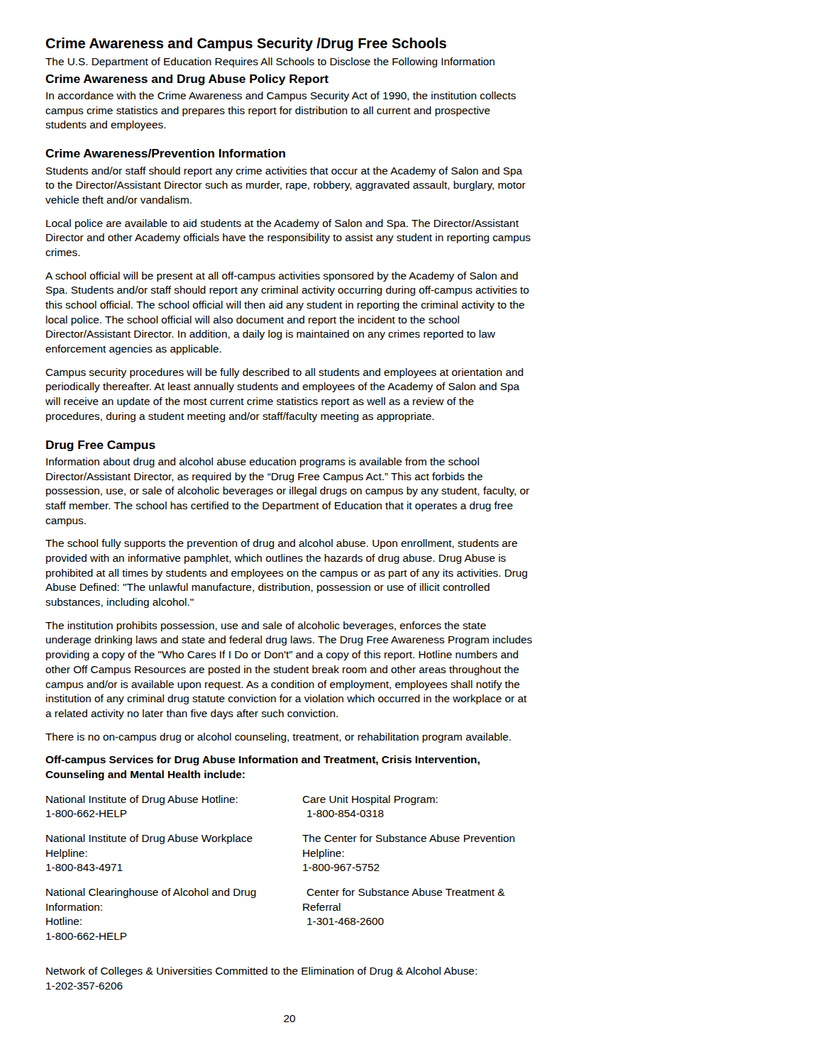Crime Awareness and Campus Security /Drug Free Schools
The U.S. Department of Education Requires All Schools to Disclose the Following Information
Crime Awareness and Drug Abuse Policy Report
In accordance with the Crime Awareness and Campus Security Act of 1990, the institution collects campus crime statistics and prepares this report for distribution to all current and prospective students and employees.
Crime Awareness/Prevention Information
Students and/or staff should report any crime activities that occur at the Academy of Salon and Spa to the Director/Assistant Director such as murder, rape, robbery, aggravated assault, burglary, motor vehicle theft and/or vandalism.
Local police are available to aid students at the Academy of Salon and Spa. The Director/Assistant Director and other Academy officials have the responsibility to assist any student in reporting campus crimes.
A school official will be present at all off-campus activities sponsored by the Academy of Salon and Spa. Students and/or staff should report any criminal activity occurring during off-campus activities to this school official. The school official will then aid any student in reporting the criminal activity to the local police. The school official will also document and report the incident to the school Director/Assistant Director. In addition, a daily log is maintained on any crimes reported to law enforcement agencies as applicable.
Campus security procedures will be fully described to all students and employees at orientation and periodically thereafter. At least annually students and employees of the Academy of Salon and Spa will receive an update of the most current crime statistics report as well as a review of the procedures, during a student meeting and/or staff/faculty meeting as appropriate.
Drug Free Campus
Information about drug and alcohol abuse education programs is available from the school Director/Assistant Director, as required by the “Drug Free Campus Act.” This act forbids the possession, use, or sale of alcoholic beverages or illegal drugs on campus by any student, faculty, or staff member. The school has certified to the Department of Education that it operates a drug free campus.
The school fully supports the prevention of drug and alcohol abuse. Upon enrollment, students are provided with an informative pamphlet, which outlines the hazards of drug abuse. Drug Abuse is prohibited at all times by students and employees on the campus or as part of any its activities. Drug Abuse Defined: "The unlawful manufacture, distribution, possession or use of illicit controlled substances, including alcohol."
The institution prohibits possession, use and sale of alcoholic beverages, enforces the state underage drinking laws and state and federal drug laws. The Drug Free Awareness Program includes providing a copy of the "Who Cares If I Do or Don't” and a copy of this report. Hotline numbers and other Off Campus Resources are posted in the student break room and other areas throughout the campus and/or is available upon request. As a condition of employment, employees shall notify the institution of any criminal drug statute conviction for a violation which occurred in the workplace or at a related activity no later than five days after such conviction.
There is no on-campus drug or alcohol counseling, treatment, or rehabilitation program available.
Off-campus Services for Drug Abuse Information and Treatment, Crisis Intervention, Counseling and Mental Health include:
| National Institute of Drug Abuse Hotline: 1-800-662-HELP | Care Unit Hospital Program: 1-800-854-0318 |
| National Institute of Drug Abuse Workplace Helpline: 1-800-843-4971 | The Center for Substance Abuse Prevention Helpline: 1-800-967-5752 |
| National Clearinghouse of Alcohol and Drug Information: Hotline: 1-800-662-HELP | Center for Substance Abuse Treatment & Referral 1-301-468-2600 |
Network of Colleges & Universities Committed to the Elimination of Drug & Alcohol Abuse:
1-202-357-6206
20